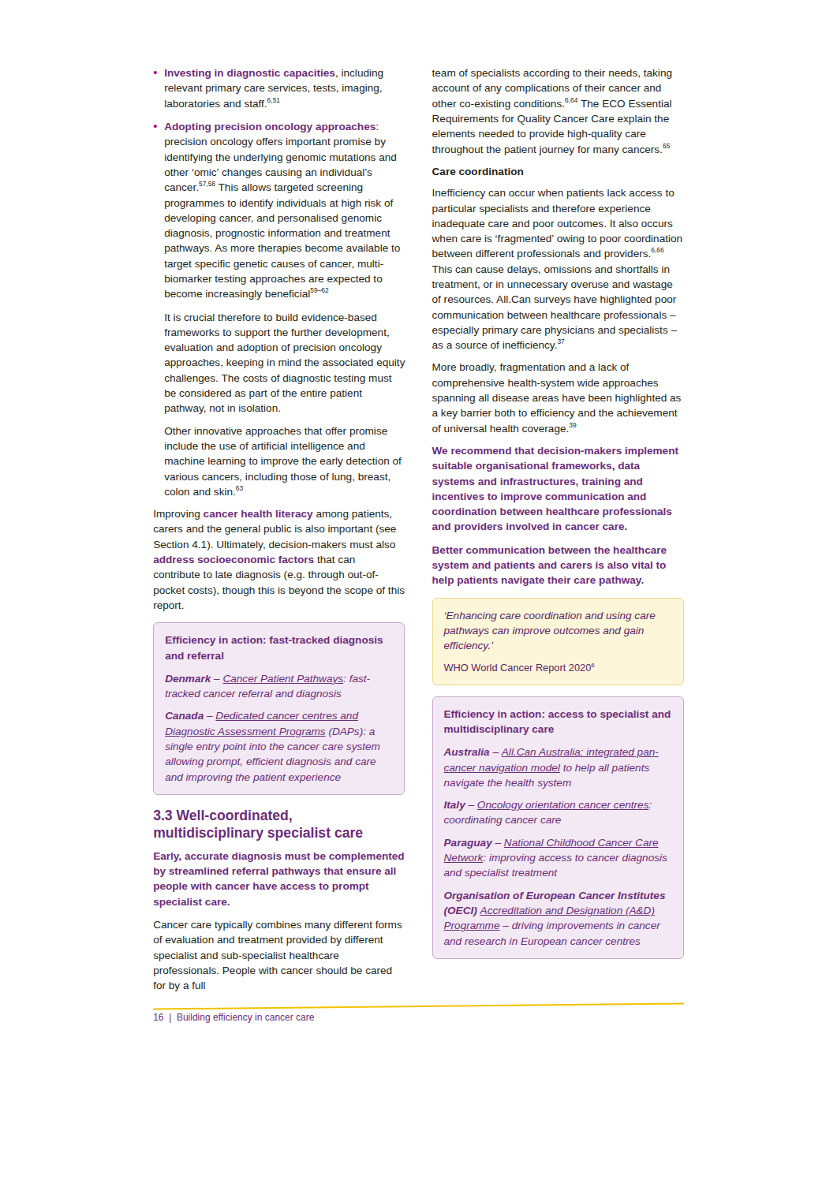Investing in diagnostic capacities, including relevant primary care services, tests, imaging, laboratories and staff.6,51
Adopting precision oncology approaches: precision oncology offers important promise by identifying the underlying genomic mutations and other ‘omic’ changes causing an individual’s cancer.57,58 This allows targeted screening programmes to identify individuals at high risk of developing cancer, and personalised genomic diagnosis, prognostic information and treatment pathways. As more therapies become available to target specific genetic causes of cancer, multi-biomarker testing approaches are expected to become increasingly beneficial59–62
It is crucial therefore to build evidence-based frameworks to support the further development, evaluation and adoption of precision oncology approaches, keeping in mind the associated equity challenges. The costs of diagnostic testing must be considered as part of the entire patient pathway, not in isolation.
Other innovative approaches that offer promise include the use of artificial intelligence and machine learning to improve the early detection of various cancers, including those of lung, breast, colon and skin.63
Improving cancer health literacy among patients, carers and the general public is also important (see Section 4.1). Ultimately, decision-makers must also address socioeconomic factors that can contribute to late diagnosis (e.g. through out-of-pocket costs), though this is beyond the scope of this report.
Efficiency in action: fast-tracked diagnosis and referral
Denmark – Cancer Patient Pathways: fast-tracked cancer referral and diagnosis
Canada – Dedicated cancer centres and Diagnostic Assessment Programs (DAPs): a single entry point into the cancer care system allowing prompt, efficient diagnosis and care and improving the patient experience
3.3 Well-coordinated, multidisciplinary specialist care
Early, accurate diagnosis must be complemented by streamlined referral pathways that ensure all people with cancer have access to prompt specialist care.
Cancer care typically combines many different forms of evaluation and treatment provided by different specialist and sub-specialist healthcare professionals. People with cancer should be cared for by a full
team of specialists according to their needs, taking account of any complications of their cancer and other co-existing conditions.6,64 The ECO Essential Requirements for Quality Cancer Care explain the elements needed to provide high-quality care throughout the patient journey for many cancers.65
Care coordination
Inefficiency can occur when patients lack access to particular specialists and therefore experience inadequate care and poor outcomes. It also occurs when care is ‘fragmented’ owing to poor coordination between different professionals and providers.6,66 This can cause delays, omissions and shortfalls in treatment, or in unnecessary overuse and wastage of resources. All.Can surveys have highlighted poor communication between healthcare professionals – especially primary care physicians and specialists – as a source of inefficiency.37
More broadly, fragmentation and a lack of comprehensive health-system wide approaches spanning all disease areas have been highlighted as a key barrier both to efficiency and the achievement of universal health coverage.39
We recommend that decision-makers implement suitable organisational frameworks, data systems and infrastructures, training and incentives to improve communication and coordination between healthcare professionals and providers involved in cancer care.
Better communication between the healthcare system and patients and carers is also vital to help patients navigate their care pathway.
‘Enhancing care coordination and using care pathways can improve outcomes and gain efficiency.’
WHO World Cancer Report 20206
Efficiency in action: access to specialist and multidisciplinary care
Australia – All.Can Australia: integrated pan-cancer navigation model to help all patients navigate the health system
Italy – Oncology orientation cancer centres: coordinating cancer care
Paraguay – National Childhood Cancer Care Network: improving access to cancer diagnosis and specialist treatment
Organisation of European Cancer Institutes (OECI) Accreditation and Designation (A&D) Programme – driving improvements in cancer and research in European cancer centres
16 | Building efficiency in cancer care